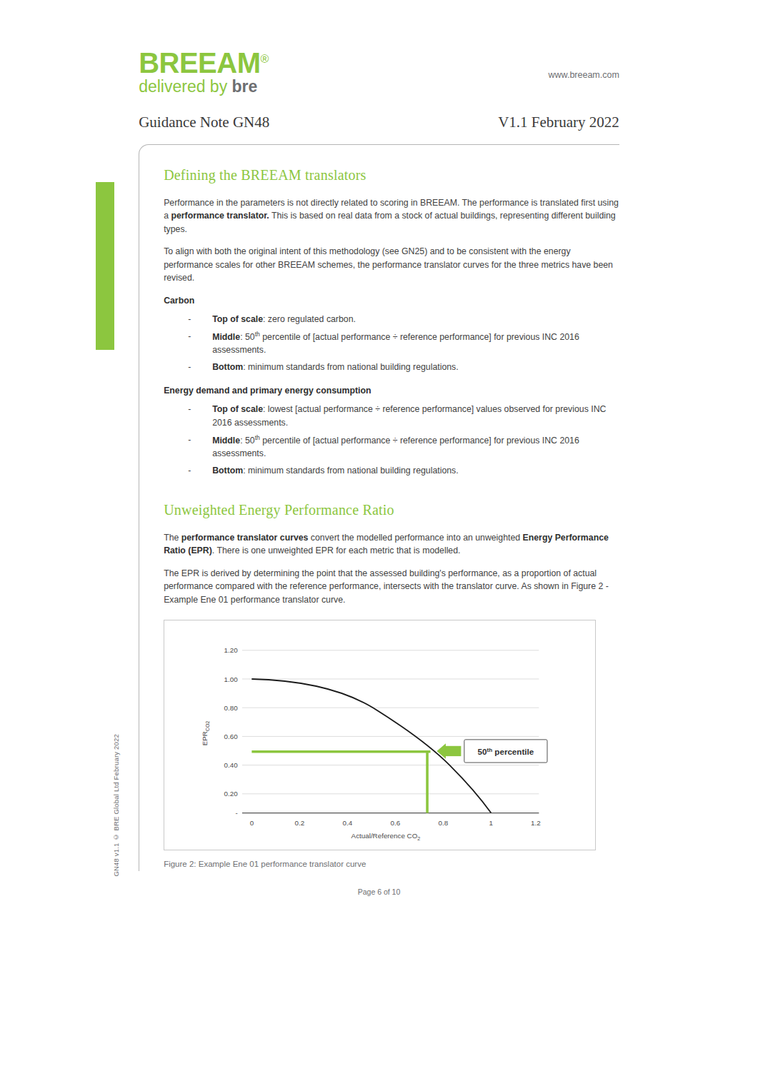BREEAM®
delivered by bre
www.breeam.com
Guidance Note GN48
V1.1 February 2022
Defining the BREEAM translators
Performance in the parameters is not directly related to scoring in BREEAM. The performance is translated first using a performance translator. This is based on real data from a stock of actual buildings, representing different building types.
To align with both the original intent of this methodology (see GN25) and to be consistent with the energy performance scales for other BREEAM schemes, the performance translator curves for the three metrics have been revised.
Carbon
Top of scale: zero regulated carbon.
Middle: 50th percentile of [actual performance ÷ reference performance] for previous INC 2016 assessments.
Bottom: minimum standards from national building regulations.
Energy demand and primary energy consumption
Top of scale: lowest [actual performance ÷ reference performance] values observed for previous INC 2016 assessments.
Middle: 50th percentile of [actual performance ÷ reference performance] for previous INC 2016 assessments.
Bottom: minimum standards from national building regulations.
Unweighted Energy Performance Ratio
The performance translator curves convert the modelled performance into an unweighted Energy Performance Ratio (EPR). There is one unweighted EPR for each metric that is modelled.
The EPR is derived by determining the point that the assessed building's performance, as a proportion of actual performance compared with the reference performance, intersects with the translator curve. As shown in Figure 2 - Example Ene 01 performance translator curve.
1.20 1.00 0.80 0.60 0.40 0.20 - EPRCO2 0 0.2 0.4 0.6 0.8 1 1.2 Actual/Reference CO2 50th percentile
Figure 2: Example Ene 01 performance translator curve
GN48 v1.1 © BRE Global Ltd February 2022
Page 6 of 10